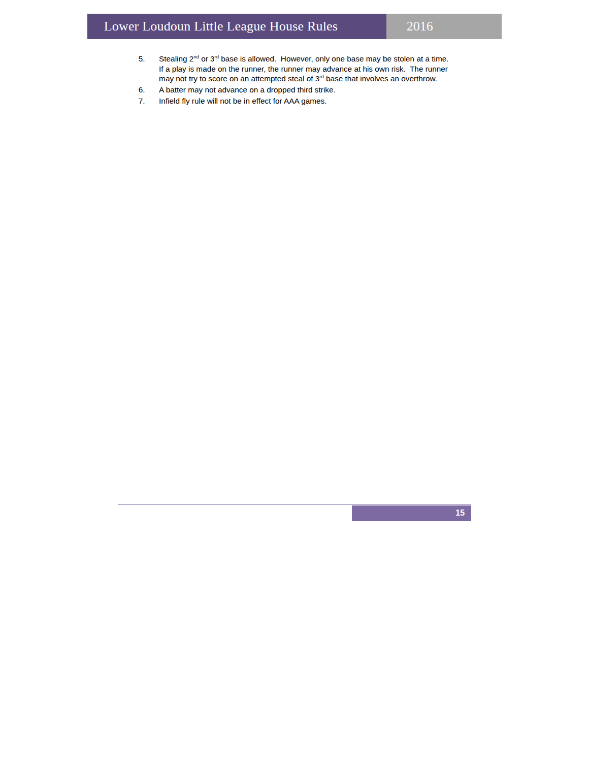Lower Loudoun Little League House Rules
2016
5. Stealing 2nd or 3rd base is allowed. However, only one base may be stolen at a time. If a play is made on the runner, the runner may advance at his own risk. The runner may not try to score on an attempted steal of 3rd base that involves an overthrow.
6. A batter may not advance on a dropped third strike.
7. Infield fly rule will not be in effect for AAA games.
15